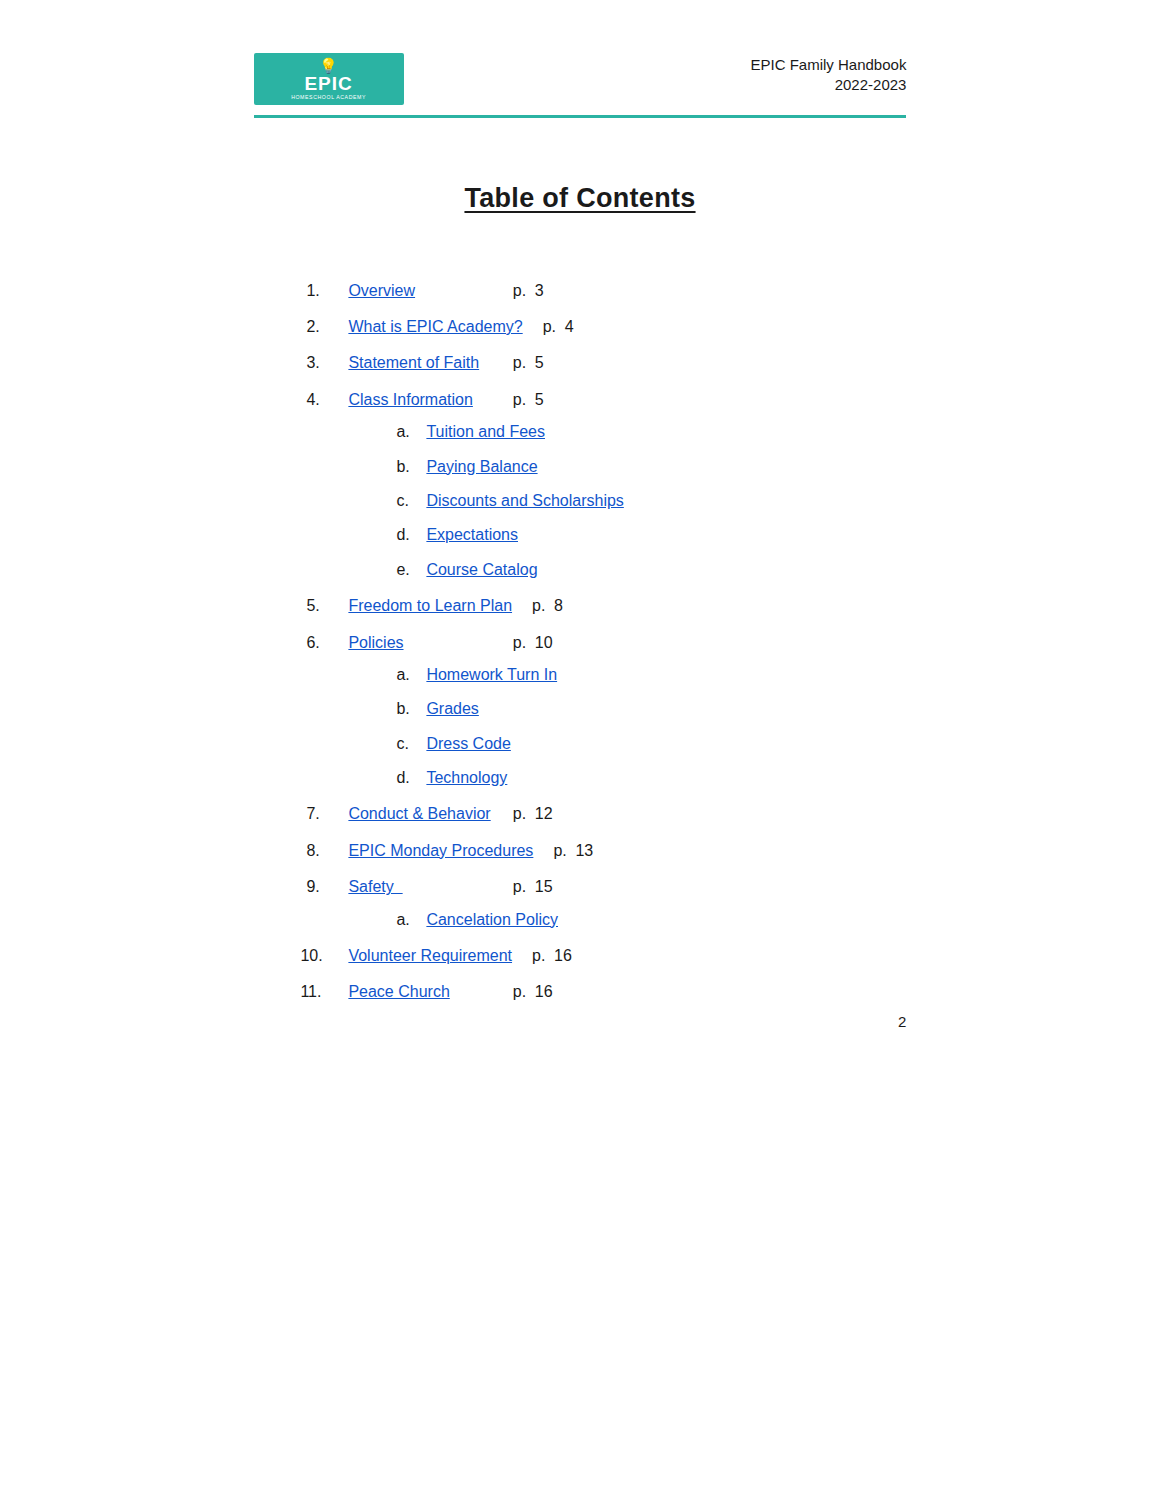💡
EPIC
Homeschool Academy
EPIC Family Handbook
2022-2023
Table of Contents
Overview p. 3
What is EPIC Academy? p. 4
Statement of Faith p. 5
Class Information p. 5
Tuition and Fees
Paying Balance
Discounts and Scholarships
Expectations
Course Catalog
Freedom to Learn Plan p. 8
Policies p. 10
Homework Turn In
Grades
Dress Code
Technology
Conduct & Behavior p. 12
EPIC Monday Procedures p. 13
Safety p. 15
Cancelation Policy
Volunteer Requirement p. 16
Peace Church p. 16
2